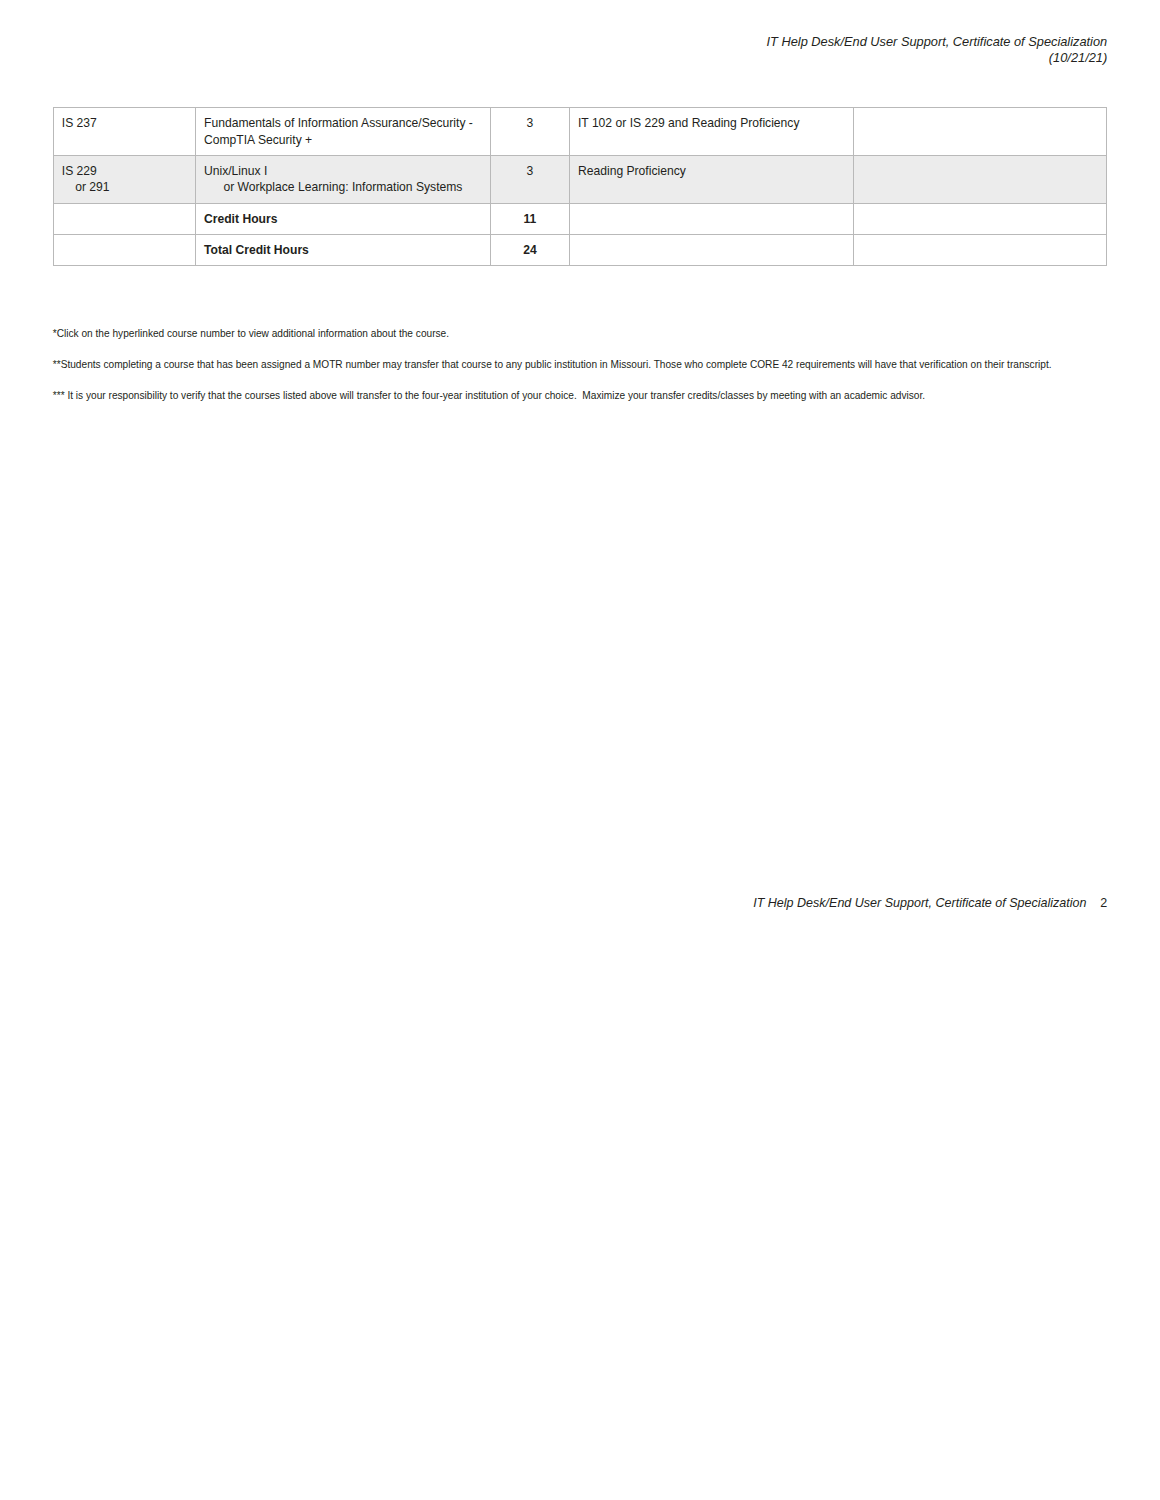IT Help Desk/End User Support, Certificate of Specialization
(10/21/21)
| IS 237 | Fundamentals of Information Assurance/Security - CompTIA Security + | 3 | IT 102 or IS 229 and Reading Proficiency | |
| IS 229 or 291 | Unix/Linux I or Workplace Learning: Information Systems | 3 | Reading Proficiency | |
| | Credit Hours | 11 | | |
| | Total Credit Hours | 24 | | |
*Click on the hyperlinked course number to view additional information about the course.
**Students completing a course that has been assigned a MOTR number may transfer that course to any public institution in Missouri. Those who complete CORE 42 requirements will have that verification on their transcript.
*** It is your responsibility to verify that the courses listed above will transfer to the four-year institution of your choice. Maximize your transfer credits/classes by meeting with an academic advisor.
IT Help Desk/End User Support, Certificate of Specialization2